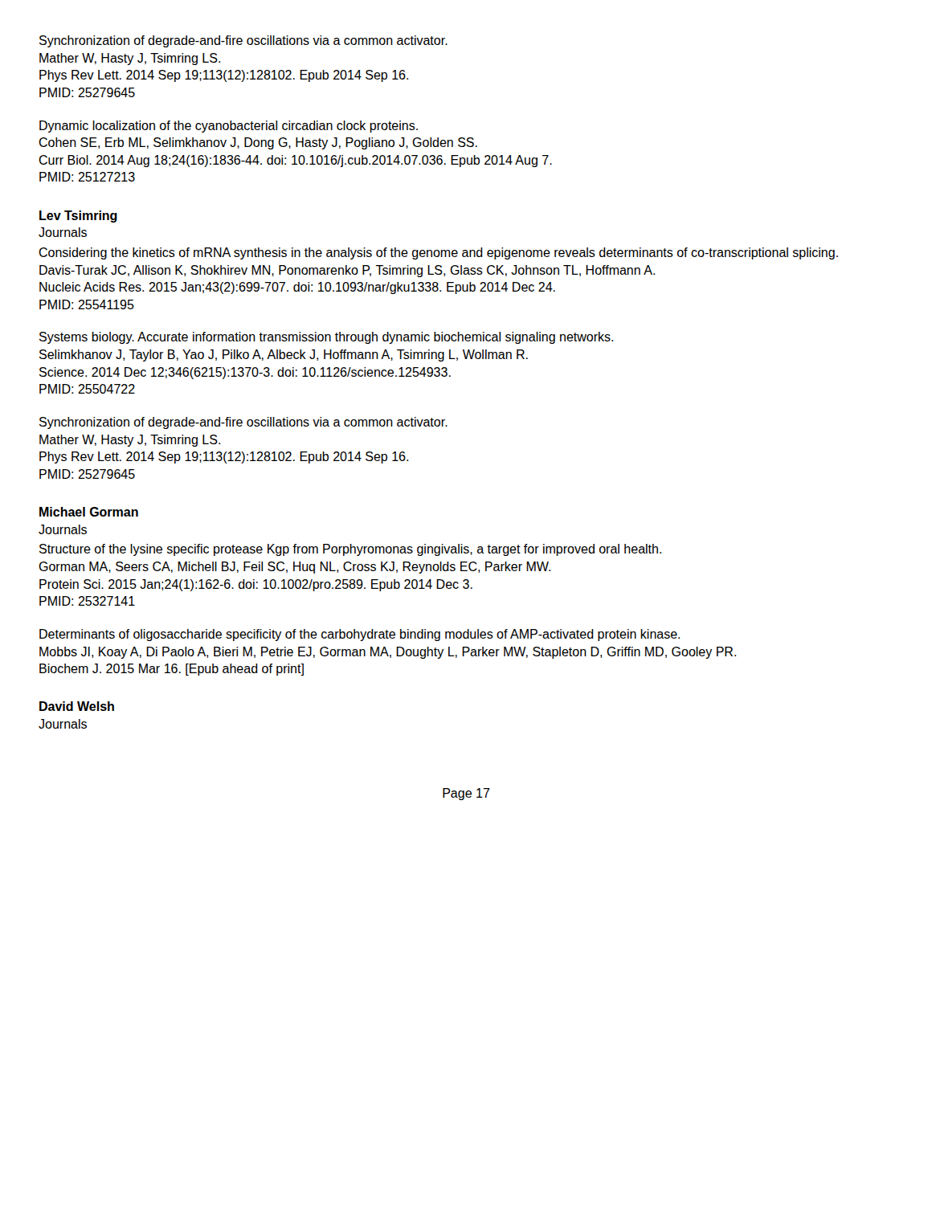Synchronization of degrade-and-fire oscillations via a common activator.
Mather W, Hasty J, Tsimring LS.
Phys Rev Lett. 2014 Sep 19;113(12):128102. Epub 2014 Sep 16.
PMID: 25279645
Dynamic localization of the cyanobacterial circadian clock proteins.
Cohen SE, Erb ML, Selimkhanov J, Dong G, Hasty J, Pogliano J, Golden SS.
Curr Biol. 2014 Aug 18;24(16):1836-44. doi: 10.1016/j.cub.2014.07.036. Epub 2014 Aug 7.
PMID: 25127213
Lev Tsimring
Journals
Considering the kinetics of mRNA synthesis in the analysis of the genome and epigenome reveals determinants of co-transcriptional splicing.
Davis-Turak JC, Allison K, Shokhirev MN, Ponomarenko P, Tsimring LS, Glass CK, Johnson TL, Hoffmann A.
Nucleic Acids Res. 2015 Jan;43(2):699-707. doi: 10.1093/nar/gku1338. Epub 2014 Dec 24.
PMID: 25541195
Systems biology. Accurate information transmission through dynamic biochemical signaling networks.
Selimkhanov J, Taylor B, Yao J, Pilko A, Albeck J, Hoffmann A, Tsimring L, Wollman R.
Science. 2014 Dec 12;346(6215):1370-3. doi: 10.1126/science.1254933.
PMID: 25504722
Synchronization of degrade-and-fire oscillations via a common activator.
Mather W, Hasty J, Tsimring LS.
Phys Rev Lett. 2014 Sep 19;113(12):128102. Epub 2014 Sep 16.
PMID: 25279645
Michael Gorman
Journals
Structure of the lysine specific protease Kgp from Porphyromonas gingivalis, a target for improved oral health.
Gorman MA, Seers CA, Michell BJ, Feil SC, Huq NL, Cross KJ, Reynolds EC, Parker MW.
Protein Sci. 2015 Jan;24(1):162-6. doi: 10.1002/pro.2589. Epub 2014 Dec 3.
PMID: 25327141
Determinants of oligosaccharide specificity of the carbohydrate binding modules of AMP-activated protein kinase.
Mobbs JI, Koay A, Di Paolo A, Bieri M, Petrie EJ, Gorman MA, Doughty L, Parker MW, Stapleton D, Griffin MD, Gooley PR.
Biochem J. 2015 Mar 16. [Epub ahead of print]
David Welsh
Journals
Page 17